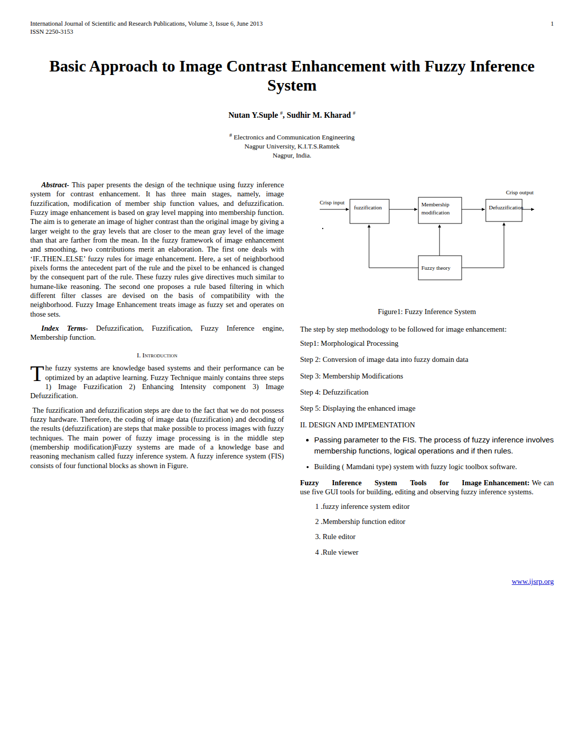International Journal of Scientific and Research Publications, Volume 3, Issue 6, June 2013 ISSN 2250-3153 1
Basic Approach to Image Contrast Enhancement with Fuzzy Inference System
Nutan Y.Suple #, Sudhir M. Kharad #
# Electronics and Communication Engineering
Nagpur University, K.I.T.S.Ramtek
Nagpur, India.
Abstract- This paper presents the design of the technique using fuzzy inference system for contrast enhancement. It has three main stages, namely, image fuzzification, modification of member ship function values, and defuzzification. Fuzzy image enhancement is based on gray level mapping into membership function. The aim is to generate an image of higher contrast than the original image by giving a larger weight to the gray levels that are closer to the mean gray level of the image than that are farther from the mean. In the fuzzy framework of image enhancement and smoothing, two contributions merit an elaboration. The first one deals with ‘IF..THEN..ELSE’ fuzzy rules for image enhancement. Here, a set of neighborhood pixels forms the antecedent part of the rule and the pixel to be enhanced is changed by the consequent part of the rule. These fuzzy rules give directives much similar to humane-like reasoning. The second one proposes a rule based filtering in which different filter classes are devised on the basis of compatibility with the neighborhood. Fuzzy Image Enhancement treats image as fuzzy set and operates on those sets.
Index Terms- Defuzzification, Fuzzification, Fuzzy Inference engine, Membership function.
I. Introduction
The fuzzy systems are knowledge based systems and their performance can be optimized by an adaptive learning. Fuzzy Technique mainly contains three steps 1) Image Fuzzification 2) Enhancing Intensity component 3) Image Defuzzification.
The fuzzification and defuzzification steps are due to the fact that we do not possess fuzzy hardware. Therefore, the coding of image data (fuzzification) and decoding of the results (defuzzification) are steps that make possible to process images with fuzzy techniques. The main power of fuzzy image processing is in the middle step (membership modification)Fuzzy systems are made of a knowledge base and reasoning mechanism called fuzzy inference system. A fuzzy inference system (FIS) consists of four functional blocks as shown in Figure.
Crisp input fuzzification Membership modification Defuzzification Crisp output Fuzzy theory
Figure1: Fuzzy Inference System
The step by step methodology to be followed for image enhancement:
Step1: Morphological Processing
Step 2: Conversion of image data into fuzzy domain data
Step 3: Membership Modifications
Step 4: Defuzzification
Step 5: Displaying the enhanced image
II. DESIGN AND IMPEMENTATION
Passing parameter to the FIS. The process of fuzzy inference involves membership functions, logical operations and if then rules.
Building ( Mamdani type) system with fuzzy logic toolbox software.
Fuzzy Inference System Tools for Image Enhancement: We can use five GUI tools for building, editing and observing fuzzy inference systems.
1 .fuzzy inference system editor
2 .Membership function editor
3. Rule editor
4 .Rule viewer
www.ijsrp.org